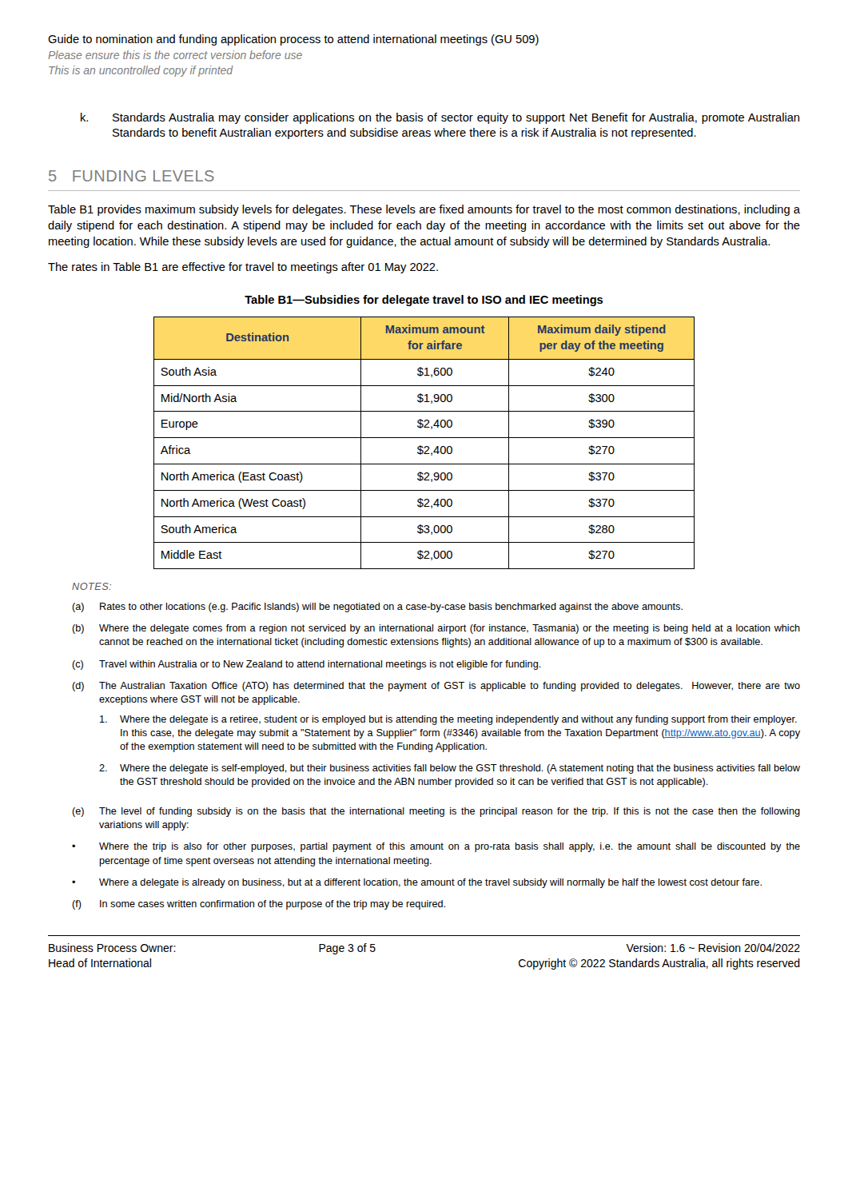Guide to nomination and funding application process to attend international meetings (GU 509)
Please ensure this is the correct version before use
This is an uncontrolled copy if printed
k.
Standards Australia may consider applications on the basis of sector equity to support Net Benefit for Australia, promote Australian Standards to benefit Australian exporters and subsidise areas where there is a risk if Australia is not represented.
5 FUNDING LEVELS
Table B1 provides maximum subsidy levels for delegates. These levels are fixed amounts for travel to the most common destinations, including a daily stipend for each destination. A stipend may be included for each day of the meeting in accordance with the limits set out above for the meeting location. While these subsidy levels are used for guidance, the actual amount of subsidy will be determined by Standards Australia.
The rates in Table B1 are effective for travel to meetings after 01 May 2022.
Table B1—Subsidies for delegate travel to ISO and IEC meetings
| Destination | Maximum amount for airfare | Maximum daily stipend per day of the meeting |
| --- | --- | --- |
| South Asia | $1,600 | $240 |
| Mid/North Asia | $1,900 | $300 |
| Europe | $2,400 | $390 |
| Africa | $2,400 | $270 |
| North America (East Coast) | $2,900 | $370 |
| North America (West Coast) | $2,400 | $370 |
| South America | $3,000 | $280 |
| Middle East | $2,000 | $270 |
NOTES:
(a) Rates to other locations (e.g. Pacific Islands) will be negotiated on a case-by-case basis benchmarked against the above amounts.
(b) Where the delegate comes from a region not serviced by an international airport (for instance, Tasmania) or the meeting is being held at a location which cannot be reached on the international ticket (including domestic extensions flights) an additional allowance of up to a maximum of $300 is available.
(c) Travel within Australia or to New Zealand to attend international meetings is not eligible for funding.
(d) The Australian Taxation Office (ATO) has determined that the payment of GST is applicable to funding provided to delegates. However, there are two exceptions where GST will not be applicable.
1. Where the delegate is a retiree, student or is employed but is attending the meeting independently and without any funding support from their employer. In this case, the delegate may submit a "Statement by a Supplier" form (#3346) available from the Taxation Department (http://www.ato.gov.au). A copy of the exemption statement will need to be submitted with the Funding Application.
2. Where the delegate is self-employed, but their business activities fall below the GST threshold. (A statement noting that the business activities fall below the GST threshold should be provided on the invoice and the ABN number provided so it can be verified that GST is not applicable).
(e) The level of funding subsidy is on the basis that the international meeting is the principal reason for the trip. If this is not the case then the following variations will apply:
• Where the trip is also for other purposes, partial payment of this amount on a pro-rata basis shall apply, i.e. the amount shall be discounted by the percentage of time spent overseas not attending the international meeting.
• Where a delegate is already on business, but at a different location, the amount of the travel subsidy will normally be half the lowest cost detour fare.
(f) In some cases written confirmation of the purpose of the trip may be required.
Business Process Owner: Head of International
Page 3 of 5
Version: 1.6 ~ Revision 20/04/2022 Copyright © 2022 Standards Australia, all rights reserved